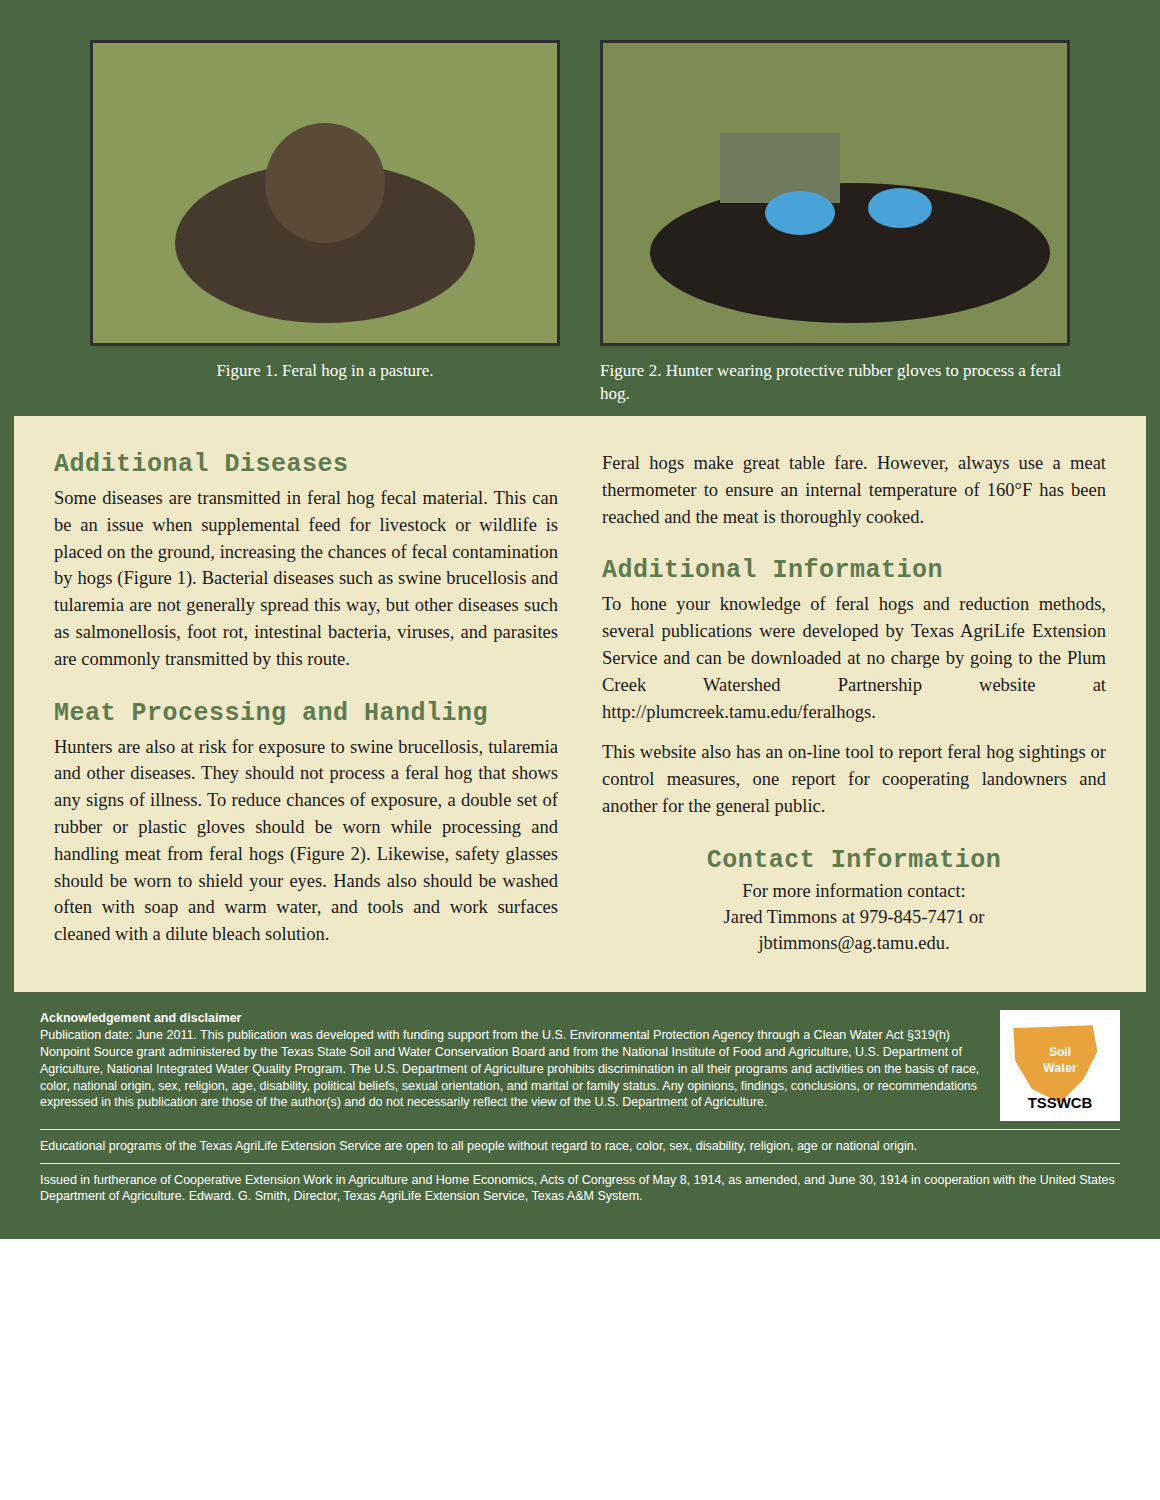Figure 1. Feral hog in a pasture.
Figure 2. Hunter wearing protective rubber gloves to process a feral hog.
Additional Diseases
Some diseases are transmitted in feral hog fecal material. This can be an issue when supplemental feed for livestock or wildlife is placed on the ground, increasing the chances of fecal contamination by hogs (Figure 1). Bacterial diseases such as swine brucellosis and tularemia are not generally spread this way, but other diseases such as salmonellosis, foot rot, intestinal bacteria, viruses, and parasites are commonly transmitted by this route.
Meat Processing and Handling
Hunters are also at risk for exposure to swine brucellosis, tularemia and other diseases. They should not process a feral hog that shows any signs of illness. To reduce chances of exposure, a double set of rubber or plastic gloves should be worn while processing and handling meat from feral hogs (Figure 2). Likewise, safety glasses should be worn to shield your eyes. Hands also should be washed often with soap and warm water, and tools and work surfaces cleaned with a dilute bleach solution.
Feral hogs make great table fare. However, always use a meat thermometer to ensure an internal temperature of 160°F has been reached and the meat is thoroughly cooked.
Additional Information
To hone your knowledge of feral hogs and reduction methods, several publications were developed by Texas AgriLife Extension Service and can be downloaded at no charge by going to the Plum Creek Watershed Partnership website at http://plumcreek.tamu.edu/feralhogs.
This website also has an on-line tool to report feral hog sightings or control measures, one report for cooperating landowners and another for the general public.
Contact Information
For more information contact:
Jared Timmons at 979-845-7471 or
jbtimmons@ag.tamu.edu.
Acknowledgement and disclaimer
Publication date: June 2011. This publication was developed with funding support from the U.S. Environmental Protection Agency through a Clean Water Act §319(h) Nonpoint Source grant administered by the Texas State Soil and Water Conservation Board and from the National Institute of Food and Agriculture, U.S. Department of Agriculture, National Integrated Water Quality Program. The U.S. Department of Agriculture prohibits discrimination in all their programs and activities on the basis of race, color, national origin, sex, religion, age, disability, political beliefs, sexual orientation, and marital or family status. Any opinions, findings, conclusions, or recommendations expressed in this publication are those of the author(s) and do not necessarily reflect the view of the U.S. Department of Agriculture.
Educational programs of the Texas AgriLife Extension Service are open to all people without regard to race, color, sex, disability, religion, age or national origin.
Issued in furtherance of Cooperative Extension Work in Agriculture and Home Economics, Acts of Congress of May 8, 1914, as amended, and June 30, 1914 in cooperation with the United States Department of Agriculture. Edward. G. Smith, Director, Texas AgriLife Extension Service, Texas A&M System.